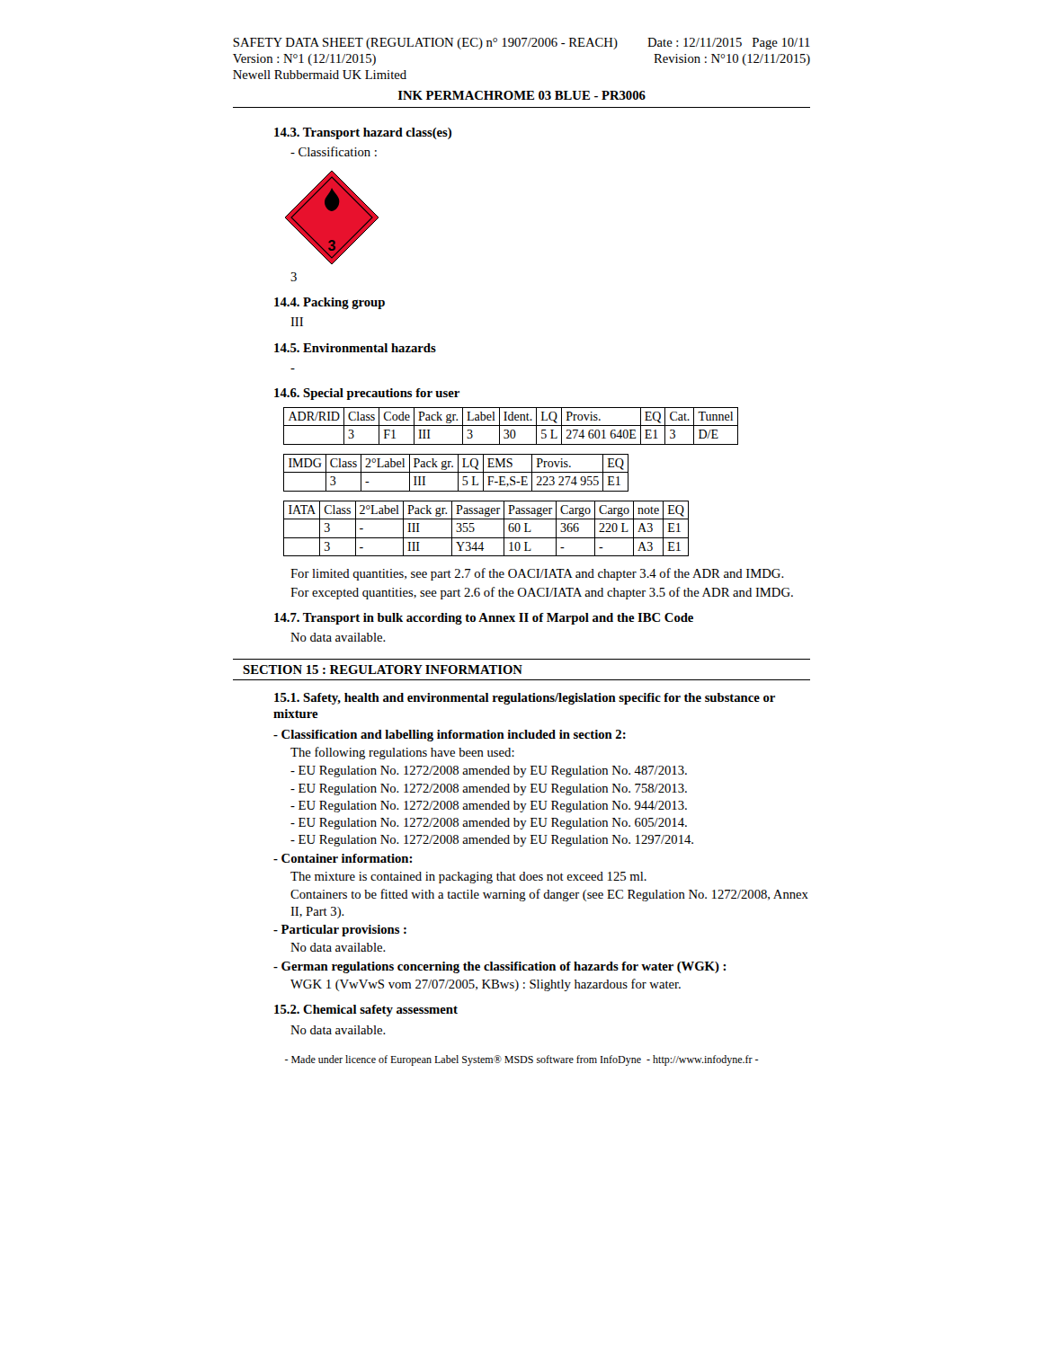| SAFETY DATA SHEET (REGULATION (EC) n° 1907/2006 - REACH) | Date : 12/11/2015 Page 10/11 |
| Version : N°1 (12/11/2015) | Revision : N°10 (12/11/2015) |
| Newell Rubbermaid UK Limited | |
INK PERMACHROME 03 BLUE - PR3006
14.3. Transport hazard class(es)
- Classification :
3
3
14.4. Packing group
III
14.5. Environmental hazards
-
14.6. Special precautions for user
| ADR/RID | Class | Code | Pack gr. | Label | Ident. | LQ | Provis. | EQ | Cat. | Tunnel |
| | 3 | F1 | III | 3 | 30 | 5 L | 274 601 640E | E1 | 3 | D/E |
| IMDG | Class | 2°Label | Pack gr. | LQ | EMS | Provis. | EQ |
| | 3 | - | III | 5 L | F-E,S-E | 223 274 955 | E1 |
| IATA | Class | 2°Label | Pack gr. | Passager | Passager | Cargo | Cargo | note | EQ |
| | 3 | - | III | 355 | 60 L | 366 | 220 L | A3 | E1 |
| | 3 | - | III | Y344 | 10 L | - | - | A3 | E1 |
For limited quantities, see part 2.7 of the OACI/IATA and chapter 3.4 of the ADR and IMDG.
For excepted quantities, see part 2.6 of the OACI/IATA and chapter 3.5 of the ADR and IMDG.
14.7. Transport in bulk according to Annex II of Marpol and the IBC Code
No data available.
SECTION 15 : REGULATORY INFORMATION
15.1. Safety, health and environmental regulations/legislation specific for the substance or mixture
- Classification and labelling information included in section 2:
The following regulations have been used:
- EU Regulation No. 1272/2008 amended by EU Regulation No. 487/2013.
- EU Regulation No. 1272/2008 amended by EU Regulation No. 758/2013.
- EU Regulation No. 1272/2008 amended by EU Regulation No. 944/2013.
- EU Regulation No. 1272/2008 amended by EU Regulation No. 605/2014.
- EU Regulation No. 1272/2008 amended by EU Regulation No. 1297/2014.
- Container information:
The mixture is contained in packaging that does not exceed 125 ml.
Containers to be fitted with a tactile warning of danger (see EC Regulation No. 1272/2008, Annex II, Part 3).
- Particular provisions :
No data available.
- German regulations concerning the classification of hazards for water (WGK) :
WGK 1 (VwVwS vom 27/07/2005, KBws) : Slightly hazardous for water.
15.2. Chemical safety assessment
No data available.
- Made under licence of European Label System® MSDS software from InfoDyne - http://www.infodyne.fr -